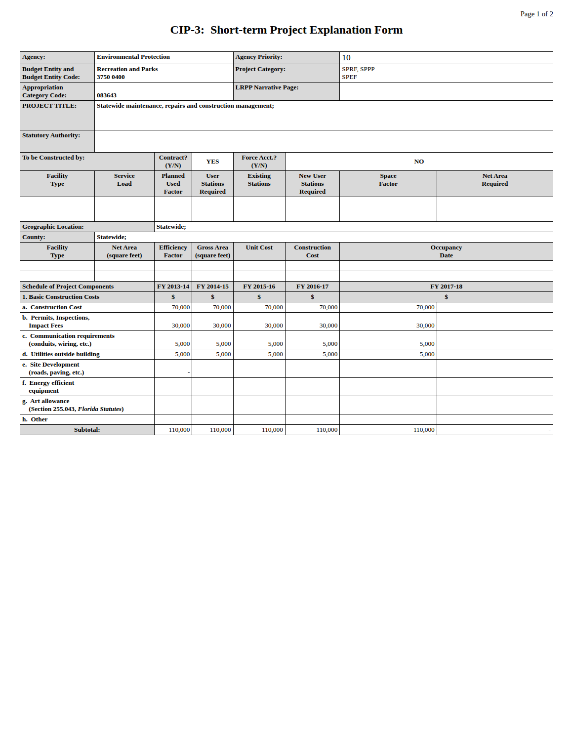Page 1 of 2
CIP-3: Short-term Project Explanation Form
| Agency: | Environmental Protection | Agency Priority: | 10 |
| Budget Entity and Budget Entity Code: | Recreation and Parks 3750 0400 | Project Category: | SPRF, SPPP SPEF |
| Appropriation Category Code: | 083643 | LRPP Narrative Page: | |
| PROJECT TITLE: | Statewide maintenance, repairs and construction management; |
| Statutory Authority: | |
| To be Constructed by: | Contract? (Y/N) | YES | Force Acct.? (Y/N) | NO |
| Facility Type | Service Load | Planned Used Factor | User Stations Required | Existing Stations | New User Stations Required | Space Factor | Net Area Required |
| Geographic Location: | Statewide; |
| County: | Statewide; |
| Facility Type | Net Area (square feet) | Efficiency Factor | Gross Area (square feet) | Unit Cost | Construction Cost | Occupancy Date |
| Schedule of Project Components | FY 2013-14 | FY 2014-15 | FY 2015-16 | FY 2016-17 | FY 2017-18 |
| 1. Basic Construction Costs | $ | $ | $ | $ | $ |
| a. Construction Cost | 70,000 | 70,000 | 70,000 | 70,000 | 70,000 | |
| b. Permits, Inspections, Impact Fees | 30,000 | 30,000 | 30,000 | 30,000 | 30,000 | |
| c. Communication requirements (conduits, wiring, etc.) | 5,000 | 5,000 | 5,000 | 5,000 | 5,000 | |
| d. Utilities outside building | 5,000 | 5,000 | 5,000 | 5,000 | 5,000 | |
| e. Site Development (roads, paving, etc.) | - | | | | | |
| f. Energy efficient equipment | - | | | | | |
| g. Art allowance (Section 255.043, Florida Statutes ) | | | | | | |
| h. Other | | | | | | |
| Subtotal: | 110,000 | 110,000 | 110,000 | 110,000 | 110,000 | - |